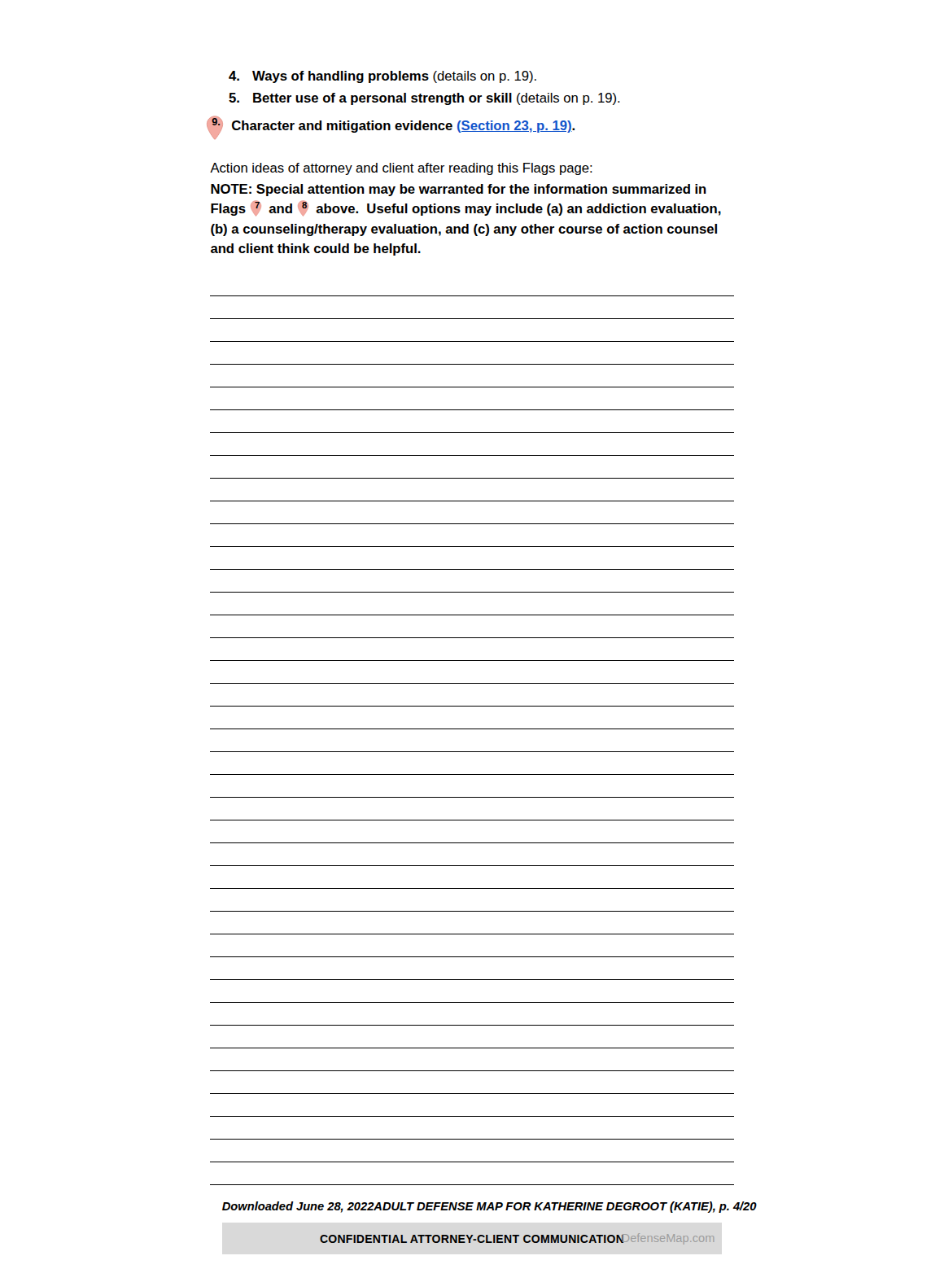4. Ways of handling problems (details on p. 19).
5. Better use of a personal strength or skill (details on p. 19).
9. Character and mitigation evidence (Section 23, p. 19).
Action ideas of attorney and client after reading this Flags page:
NOTE: Special attention may be warranted for the information summarized in Flags 7 and 8 above. Useful options may include (a) an addiction evaluation, (b) a counseling/therapy evaluation, and (c) any other course of action counsel and client think could be helpful.
Downloaded June 28, 2022 ADULT DEFENSE MAP FOR KATHERINE DEGROOT (KATIE), p. 4/20
CONFIDENTIAL ATTORNEY-CLIENT COMMUNICATION DefenseMap.com